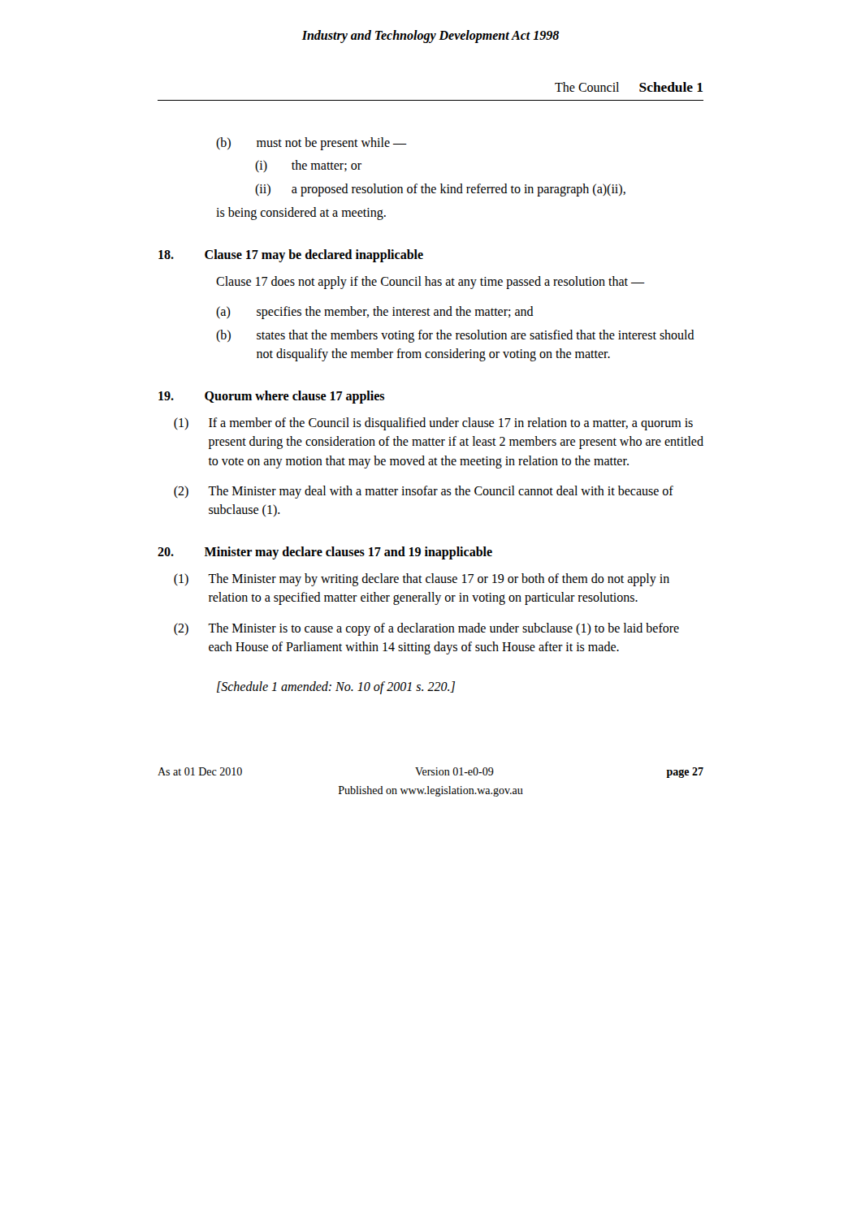Industry and Technology Development Act 1998
The Council Schedule 1
(b) must not be present while —
(i) the matter; or
(ii) a proposed resolution of the kind referred to in paragraph (a)(ii),
is being considered at a meeting.
18. Clause 17 may be declared inapplicable
Clause 17 does not apply if the Council has at any time passed a resolution that —
(a) specifies the member, the interest and the matter; and
(b) states that the members voting for the resolution are satisfied that the interest should not disqualify the member from considering or voting on the matter.
19. Quorum where clause 17 applies
(1) If a member of the Council is disqualified under clause 17 in relation to a matter, a quorum is present during the consideration of the matter if at least 2 members are present who are entitled to vote on any motion that may be moved at the meeting in relation to the matter.
(2) The Minister may deal with a matter insofar as the Council cannot deal with it because of subclause (1).
20. Minister may declare clauses 17 and 19 inapplicable
(1) The Minister may by writing declare that clause 17 or 19 or both of them do not apply in relation to a specified matter either generally or in voting on particular resolutions.
(2) The Minister is to cause a copy of a declaration made under subclause (1) to be laid before each House of Parliament within 14 sitting days of such House after it is made.
[Schedule 1 amended: No. 10 of 2001 s. 220.]
As at 01 Dec 2010 Version 01-e0-09 page 27
Published on www.legislation.wa.gov.au